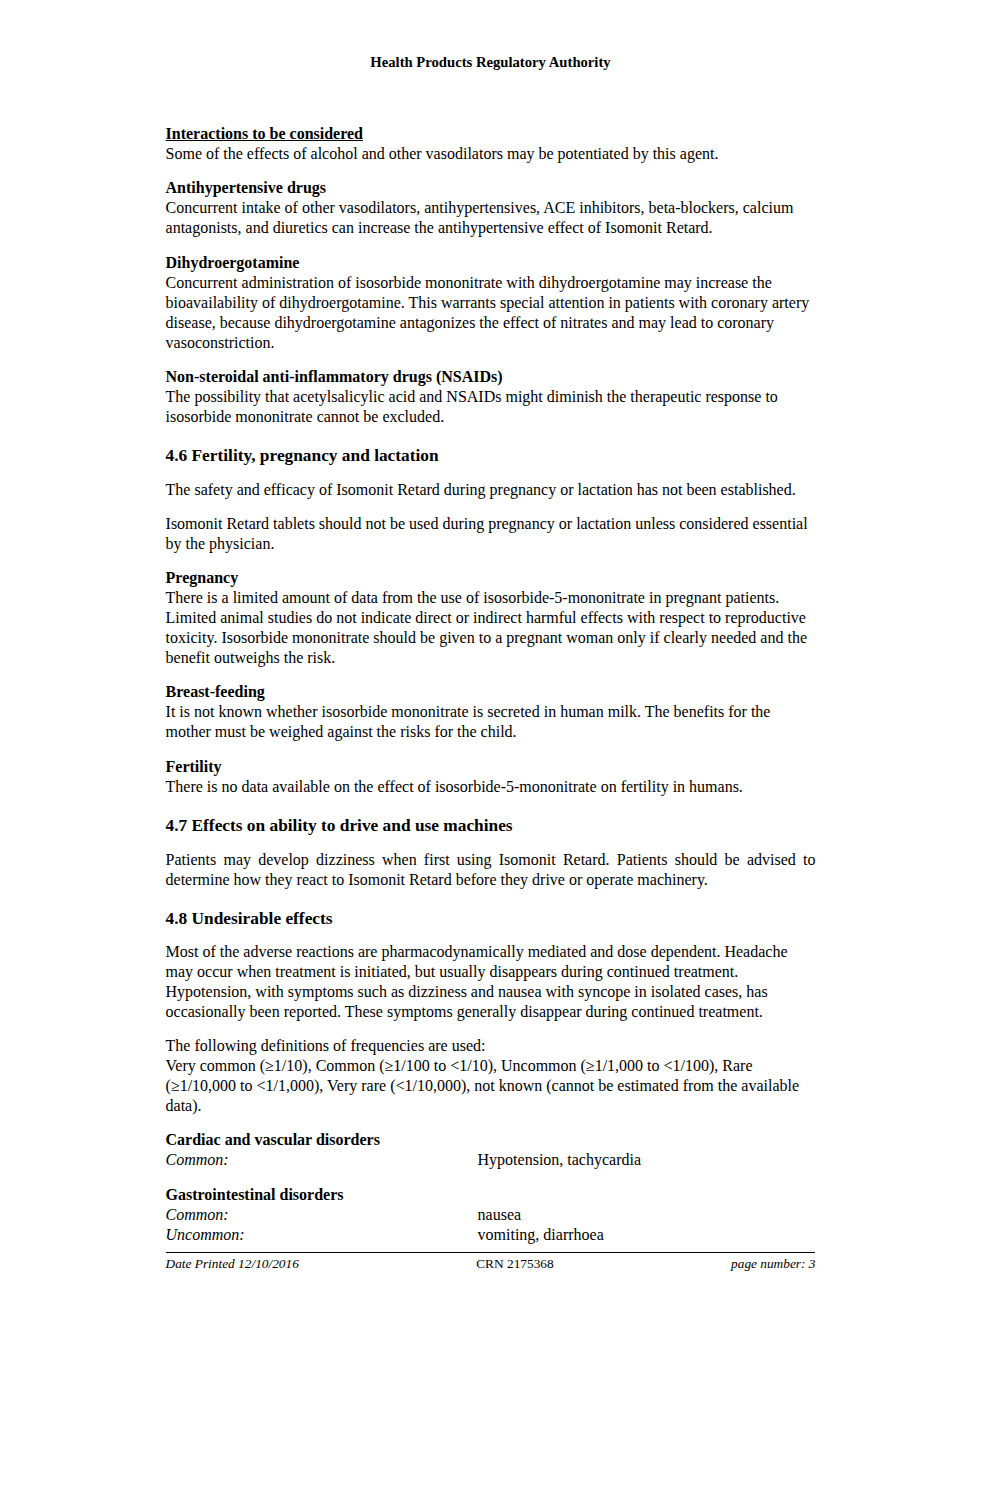Health Products Regulatory Authority
Interactions to be considered
Some of the effects of alcohol and other vasodilators may be potentiated by this agent.
Antihypertensive drugs
Concurrent intake of other vasodilators, antihypertensives, ACE inhibitors, beta-blockers, calcium antagonists, and diuretics can increase the antihypertensive effect of Isomonit Retard.
Dihydroergotamine
Concurrent administration of isosorbide mononitrate with dihydroergotamine may increase the bioavailability of dihydroergotamine. This warrants special attention in patients with coronary artery disease, because dihydroergotamine antagonizes the effect of nitrates and may lead to coronary vasoconstriction.
Non-steroidal anti-inflammatory drugs (NSAIDs)
The possibility that acetylsalicylic acid and NSAIDs might diminish the therapeutic response to isosorbide mononitrate cannot be excluded.
4.6 Fertility, pregnancy and lactation
The safety and efficacy of Isomonit Retard during pregnancy or lactation has not been established.
Isomonit Retard tablets should not be used during pregnancy or lactation unless considered essential by the physician.
Pregnancy
There is a limited amount of data from the use of isosorbide-5-mononitrate in pregnant patients. Limited animal studies do not indicate direct or indirect harmful effects with respect to reproductive toxicity. Isosorbide mononitrate should be given to a pregnant woman only if clearly needed and the benefit outweighs the risk.
Breast-feeding
It is not known whether isosorbide mononitrate is secreted in human milk. The benefits for the mother must be weighed against the risks for the child.
Fertility
There is no data available on the effect of isosorbide-5-mononitrate on fertility in humans.
4.7 Effects on ability to drive and use machines
Patients may develop dizziness when first using Isomonit Retard. Patients should be advised to determine how they react to Isomonit Retard before they drive or operate machinery.
4.8 Undesirable effects
Most of the adverse reactions are pharmacodynamically mediated and dose dependent. Headache may occur when treatment is initiated, but usually disappears during continued treatment. Hypotension, with symptoms such as dizziness and nausea with syncope in isolated cases, has occasionally been reported. These symptoms generally disappear during continued treatment.
The following definitions of frequencies are used:
Very common (≥1/10), Common (≥1/100 to <1/10), Uncommon (≥1/1,000 to <1/100), Rare (≥1/10,000 to <1/1,000), Very rare (<1/10,000), not known (cannot be estimated from the available data).
Cardiac and vascular disorders
| Common: | Hypotension, tachycardia |
Gastrointestinal disorders
| Common: | nausea |
| Uncommon: | vomiting, diarrhoea |
Date Printed 12/10/2016 CRN 2175368 page number: 3